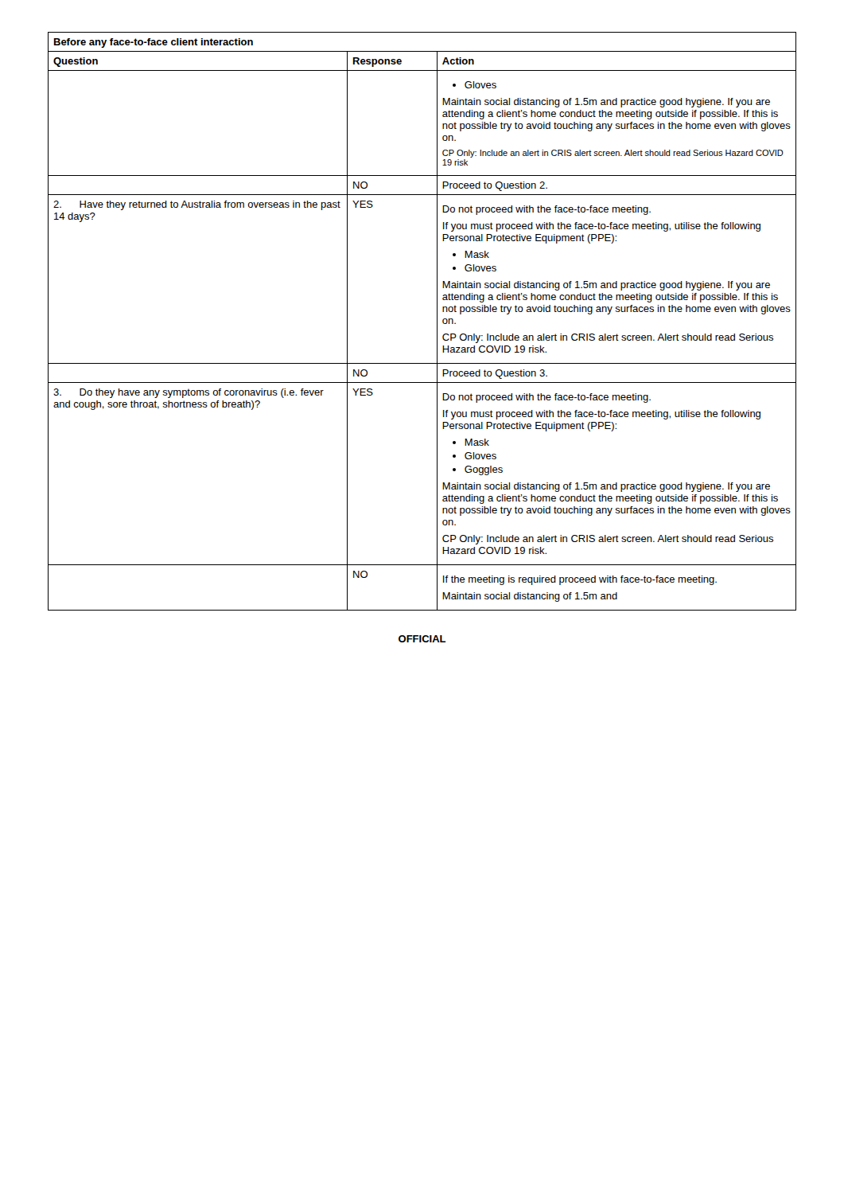| Before any face-to-face client interaction |
| --- |
| Question | Response | Action |
| | | Gloves Maintain social distancing of 1.5m and practice good hygiene. If you are attending a client’s home conduct the meeting outside if possible. If this is not possible try to avoid touching any surfaces in the home even with gloves on. CP Only: Include an alert in CRIS alert screen. Alert should read Serious Hazard COVID 19 risk |
| | NO | Proceed to Question 2. |
| 2. Have they returned to Australia from overseas in the past 14 days? | YES | Do not proceed with the face-to-face meeting. If you must proceed with the face-to-face meeting, utilise the following Personal Protective Equipment (PPE): Mask Gloves Maintain social distancing of 1.5m and practice good hygiene. If you are attending a client’s home conduct the meeting outside if possible. If this is not possible try to avoid touching any surfaces in the home even with gloves on. CP Only: Include an alert in CRIS alert screen. Alert should read Serious Hazard COVID 19 risk. |
| | NO | Proceed to Question 3. |
| 3. Do they have any symptoms of coronavirus (i.e. fever and cough, sore throat, shortness of breath)? | YES | Do not proceed with the face-to-face meeting. If you must proceed with the face-to-face meeting, utilise the following Personal Protective Equipment (PPE): Mask Gloves Goggles Maintain social distancing of 1.5m and practice good hygiene. If you are attending a client’s home conduct the meeting outside if possible. If this is not possible try to avoid touching any surfaces in the home even with gloves on. CP Only: Include an alert in CRIS alert screen. Alert should read Serious Hazard COVID 19 risk. |
| | NO | If the meeting is required proceed with face-to-face meeting. Maintain social distancing of 1.5m and |
OFFICIAL